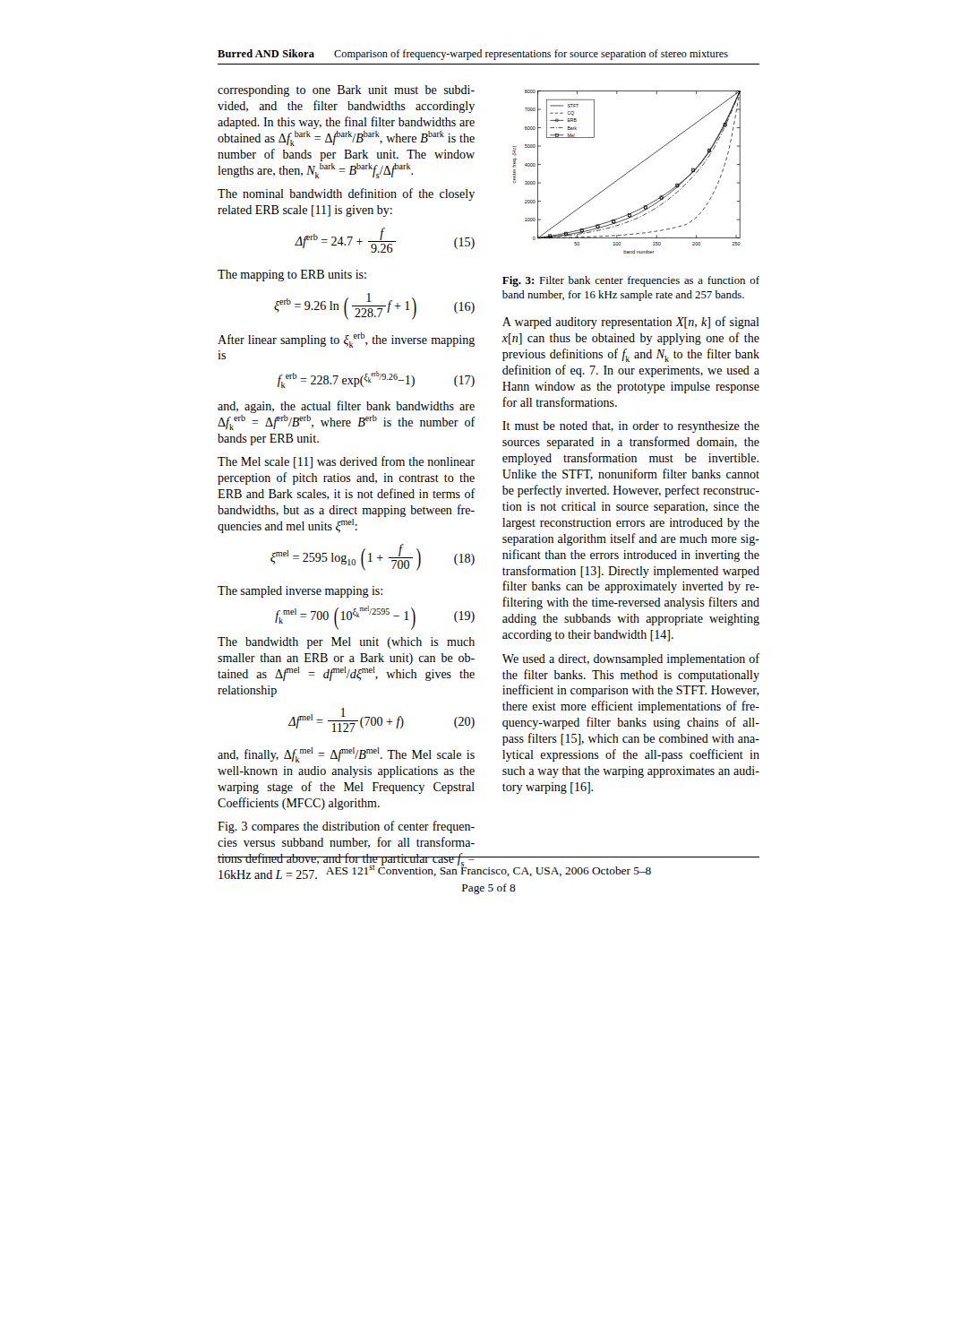Burred AND Sikora Comparison of frequency-warped representations for source separation of stereo mixtures
corresponding to one Bark unit must be subdivided, and the filter bandwidths accordingly adapted. In this way, the final filter bandwidths are obtained as Δfkbark = Δfbark/Bbark, where Bbark is the number of bands per Bark unit. The window lengths are, then, Nkbark = Bbarkfs/Δfbark.
The nominal bandwidth definition of the closely related ERB scale [11] is given by:
Δferb = 24.7 + f 9.26
(15)
The mapping to ERB units is:
ξerb = 9.26 ln (1228.7 f + 1)
(16)
After linear sampling to ξkerb, the inverse mapping is
fkerb = 228.7 exp(ξkerb/9.26−1)
(17)
and, again, the actual filter bank bandwidths are Δfkerb = Δferb/Berb, where Berb is the number of bands per ERB unit.
The Mel scale [11] was derived from the nonlinear perception of pitch ratios and, in contrast to the ERB and Bark scales, it is not defined in terms of bandwidths, but as a direct mapping between frequencies and mel units ξmel:
ξmel = 2595 log10 (1 + f 700)
(18)
The sampled inverse mapping is:
fkmel = 700 (10ξkmel/2595 − 1)
(19)
The bandwidth per Mel unit (which is much smaller than an ERB or a Bark unit) can be obtained as Δfmel = dfmel/dξmel, which gives the relationship
Δfmel = 11127(700 + f)
(20)
and, finally, Δfkmel = Δfmel/Bmel. The Mel scale is well-known in audio analysis applications as the warping stage of the Mel Frequency Cepstral Coefficients (MFCC) algorithm.
Fig. 3 compares the distribution of center frequencies versus subband number, for all transformations defined above, and for the particular case fs = 16kHz and L = 257.
0 1000 2000 3000 4000 5000 6000 7000 8000 50 100 150 200 250 band number center freq. (Hz) STFT CQ ERB Bark Mel
Fig. 3: Filter bank center frequencies as a function of band number, for 16 kHz sample rate and 257 bands.
A warped auditory representation X[n, k] of signal x[n] can thus be obtained by applying one of the previous definitions of fk and Nk to the filter bank definition of eq. 7. In our experiments, we used a Hann window as the prototype impulse response for all transformations.
It must be noted that, in order to resynthesize the sources separated in a transformed domain, the employed transformation must be invertible. Unlike the STFT, nonuniform filter banks cannot be perfectly inverted. However, perfect reconstruction is not critical in source separation, since the largest reconstruction errors are introduced by the separation algorithm itself and are much more significant than the errors introduced in inverting the transformation [13]. Directly implemented warped filter banks can be approximately inverted by re-filtering with the time-reversed analysis filters and adding the subbands with appropriate weighting according to their bandwidth [14].
We used a direct, downsampled implementation of the filter banks. This method is computationally inefficient in comparison with the STFT. However, there exist more efficient implementations of frequency-warped filter banks using chains of all-pass filters [15], which can be combined with analytical expressions of the all-pass coefficient in such a way that the warping approximates an auditory warping [16].
AES 121st Convention, San Francisco, CA, USA, 2006 October 5–8
Page 5 of 8